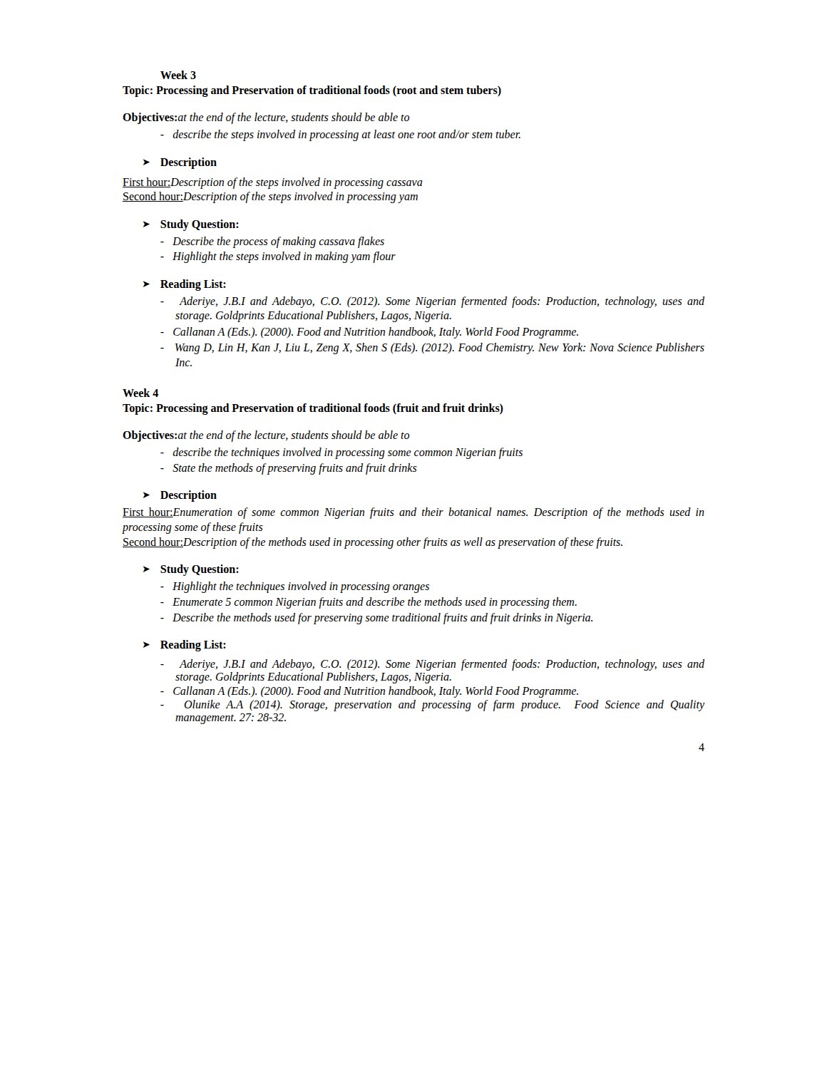Week 3
Topic: Processing and Preservation of traditional foods (root and stem tubers)
Objectives: at the end of the lecture, students should be able to
describe the steps involved in processing at least one root and/or stem tuber.
Description
First hour: Description of the steps involved in processing cassava
Second hour: Description of the steps involved in processing yam
Study Question:
Describe the process of making cassava flakes
Highlight the steps involved in making yam flour
Reading List:
Aderiye, J.B.I and Adebayo, C.O. (2012). Some Nigerian fermented foods: Production, technology, uses and storage. Goldprints Educational Publishers, Lagos, Nigeria.
Callanan A (Eds.). (2000). Food and Nutrition handbook, Italy. World Food Programme.
Wang D, Lin H, Kan J, Liu L, Zeng X, Shen S (Eds). (2012). Food Chemistry. New York: Nova Science Publishers Inc.
Week 4
Topic: Processing and Preservation of traditional foods (fruit and fruit drinks)
Objectives: at the end of the lecture, students should be able to
describe the techniques involved in processing some common Nigerian fruits
State the methods of preserving fruits and fruit drinks
Description
First hour: Enumeration of some common Nigerian fruits and their botanical names. Description of the methods used in processing some of these fruits
Second hour: Description of the methods used in processing other fruits as well as preservation of these fruits.
Study Question:
Highlight the techniques involved in processing oranges
Enumerate 5 common Nigerian fruits and describe the methods used in processing them.
Describe the methods used for preserving some traditional fruits and fruit drinks in Nigeria.
Reading List:
Aderiye, J.B.I and Adebayo, C.O. (2012). Some Nigerian fermented foods: Production, technology, uses and storage. Goldprints Educational Publishers, Lagos, Nigeria.
Callanan A (Eds.). (2000). Food and Nutrition handbook, Italy. World Food Programme.
Olunike A.A (2014). Storage, preservation and processing of farm produce. Food Science and Quality management. 27: 28-32.
4